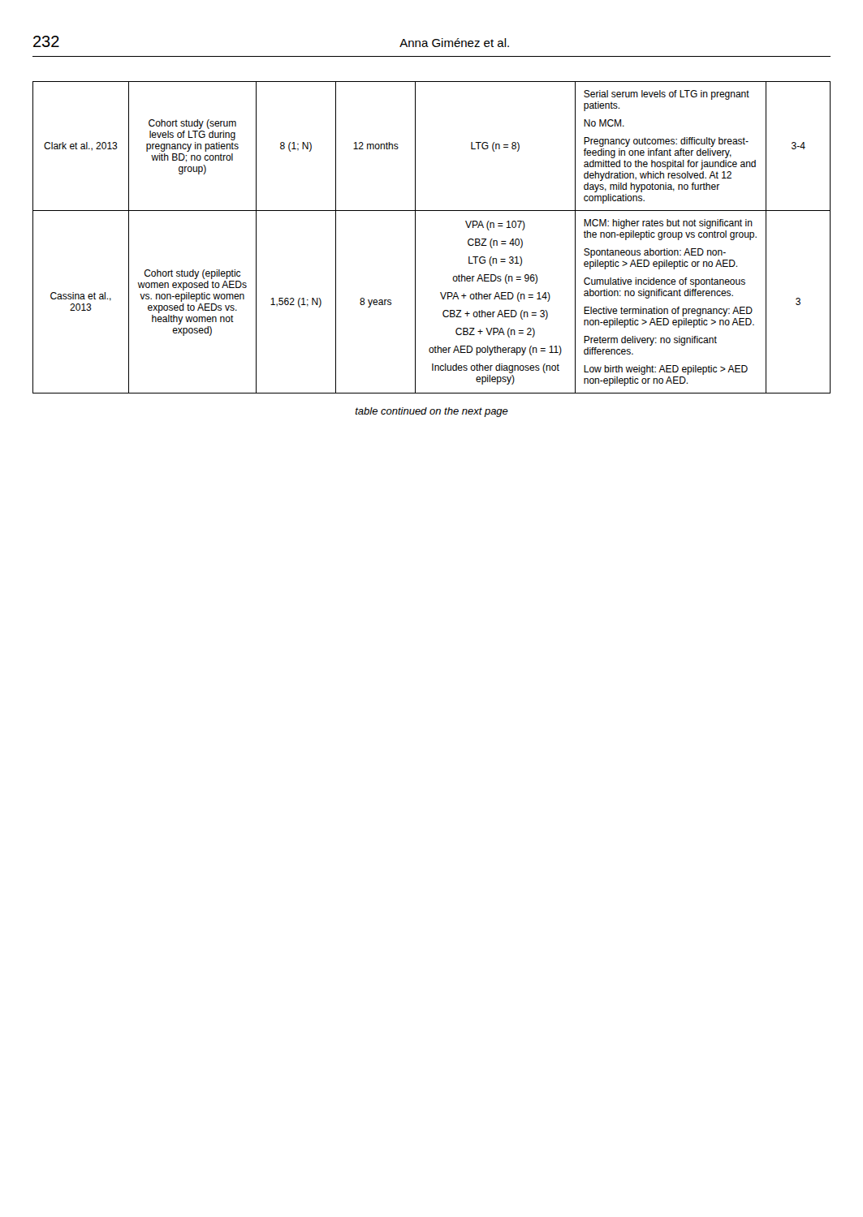232
Anna Giménez et al.
| Clark et al., 2013 | Cohort study (serum levels of LTG during pregnancy in patients with BD; no control group) | 8 (1; N) | 12 months | LTG (n = 8) | Serial serum levels of LTG in pregnant patients. No MCM. Pregnancy outcomes: difficulty breast-feeding in one infant after delivery, admitted to the hospital for jaundice and dehydration, which resolved. At 12 days, mild hypotonia, no further complications. | 3-4 |
| Cassina et al., 2013 | Cohort study (epileptic women exposed to AEDs vs. non-epileptic women exposed to AEDs vs. healthy women not exposed) | 1,562 (1; N) | 8 years | VPA (n = 107) CBZ (n = 40) LTG (n = 31) other AEDs (n = 96) VPA + other AED (n = 14) CBZ + other AED (n = 3) CBZ + VPA (n = 2) other AED polytherapy (n = 11) Includes other diagnoses (not epilepsy) | MCM: higher rates but not significant in the non-epileptic group vs control group. Spontaneous abortion: AED non-epileptic > AED epileptic or no AED. Cumulative incidence of spontaneous abortion: no significant differences. Elective termination of pregnancy: AED non-epileptic > AED epileptic > no AED. Preterm delivery: no significant differences. Low birth weight: AED epileptic > AED non-epileptic or no AED. | 3 |
table continued on the next page